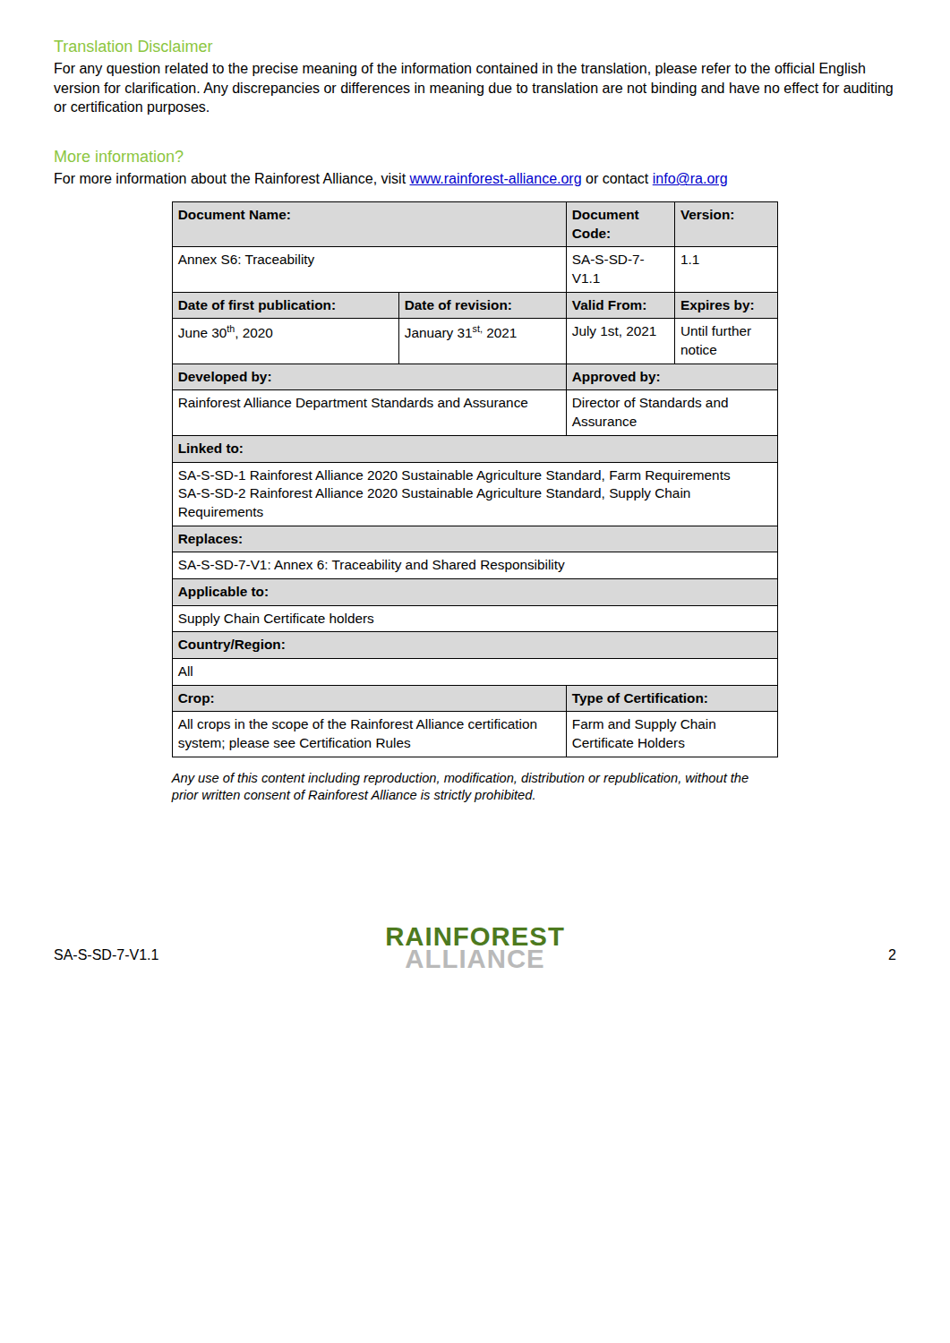Translation Disclaimer
For any question related to the precise meaning of the information contained in the translation, please refer to the official English version for clarification. Any discrepancies or differences in meaning due to translation are not binding and have no effect for auditing or certification purposes.
More information?
For more information about the Rainforest Alliance, visit www.rainforest-alliance.org or contact info@ra.org
| Document Name: | Document Code: | Version: |
| Annex S6: Traceability | SA-S-SD-7-V1.1 | 1.1 |
| Date of first publication: | Date of revision: | Valid From: | Expires by: |
| June 30 th , 2020 | January 31 st, 2021 | July 1st, 2021 | Until further notice |
| Developed by: | Approved by: |
| Rainforest Alliance Department Standards and Assurance | Director of Standards and Assurance |
| Linked to: |
| SA-S-SD-1 Rainforest Alliance 2020 Sustainable Agriculture Standard, Farm Requirements SA-S-SD-2 Rainforest Alliance 2020 Sustainable Agriculture Standard, Supply Chain Requirements |
| Replaces: |
| SA-S-SD-7-V1: Annex 6: Traceability and Shared Responsibility |
| Applicable to: |
| Supply Chain Certificate holders |
| Country/Region: |
| All |
| Crop: | Type of Certification: |
| All crops in the scope of the Rainforest Alliance certification system; please see Certification Rules | Farm and Supply Chain Certificate Holders |
Any use of this content including reproduction, modification, distribution or republication, without the prior written consent of Rainforest Alliance is strictly prohibited.
SA-S-SD-7-V1.1
RAINFOREST
ALLIANCE
2